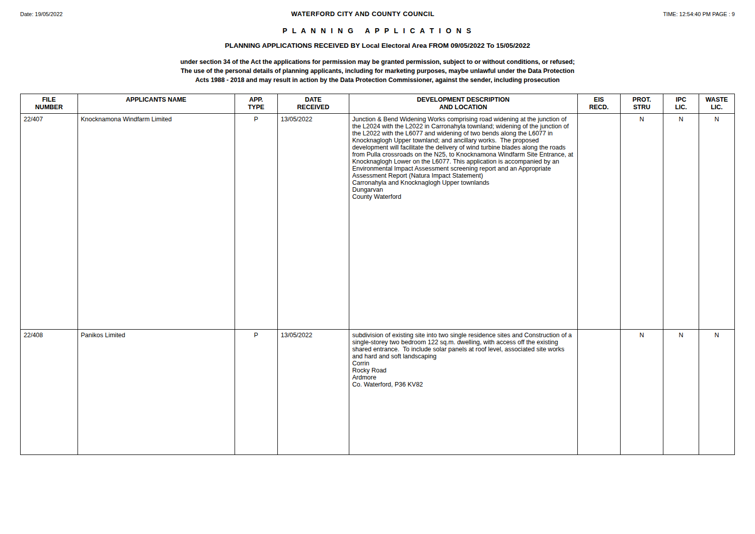Date: 19/05/2022
WATERFORD CITY AND COUNTY COUNCIL
TIME: 12:54:40 PM PAGE : 9
P L A N N I N G A P P L I C A T I O N S
PLANNING APPLICATIONS RECEIVED BY Local Electoral Area FROM 09/05/2022 To 15/05/2022
under section 34 of the Act the applications for permission may be granted permission, subject to or without conditions, or refused;
The use of the personal details of planning applicants, including for marketing purposes, maybe unlawful under the Data Protection
Acts 1988 - 2018 and may result in action by the Data Protection Commissioner, against the sender, including prosecution
| FILE NUMBER | APPLICANTS NAME | APP. TYPE | DATE RECEIVED | DEVELOPMENT DESCRIPTION AND LOCATION | EIS RECD. | PROT. STRU | IPC LIC. | WASTE LIC. |
| --- | --- | --- | --- | --- | --- | --- | --- | --- |
| 22/407 | Knocknamona Windfarm Limited | P | 13/05/2022 | Junction & Bend Widening Works comprising road widening at the junction of the L2024 with the L2022 in Carronahyla townland; widening of the junction of the L2022 with the L6077 and widening of two bends along the L6077 in Knocknaglogh Upper townland; and ancillary works. The proposed development will facilitate the delivery of wind turbine blades along the roads from Pulla crossroads on the N25, to Knocknamona Windfarm Site Entrance, at Knocknaglogh Lower on the L6077. This application is accompanied by an Environmental Impact Assessment screening report and an Appropriate Assessment Report (Natura Impact Statement) Carronahyla and Knocknaglogh Upper townlands Dungarvan County Waterford | | N | N | N |
| 22/408 | Panikos Limited | P | 13/05/2022 | subdivision of existing site into two single residence sites and Construction of a single-storey two bedroom 122 sq.m. dwelling, with access off the existing shared entrance. To include solar panels at roof level, associated site works and hard and soft landscaping Corrin Rocky Road Ardmore Co. Waterford, P36 KV82 | | N | N | N |